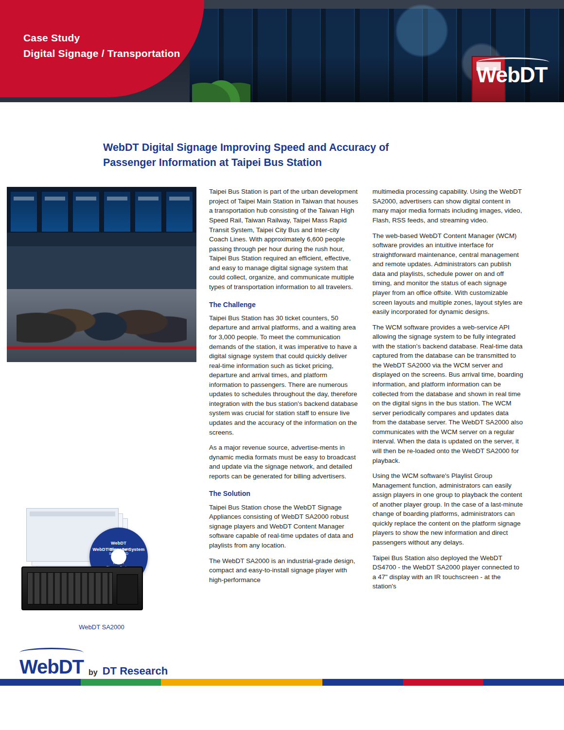Case Study Digital Signage / Transportation
WebDT
WebDT Digital Signage Improving Speed and Accuracy of Passenger Information at Taipei Bus Station
WebDT
WebDT Signage System
Software Suite
Software CD
V2.5.1.2
WebDT
Signage System
WebDT SA2000
Taipei Bus Station is part of the urban development project of Taipei Main Station in Taiwan that houses a transportation hub consisting of the Taiwan High Speed Rail, Taiwan Railway, Taipei Mass Rapid Transit System, Taipei City Bus and Inter-city Coach Lines. With approximately 6,600 people passing through per hour during the rush hour, Taipei Bus Station required an efficient, effective, and easy to manage digital signage system that could collect, organize, and communicate multiple types of transportation information to all travelers.
The Challenge
Taipei Bus Station has 30 ticket counters, 50 departure and arrival platforms, and a waiting area for 3,000 people. To meet the communication demands of the station, it was imperative to have a digital signage system that could quickly deliver real-time information such as ticket pricing, departure and arrival times, and platform information to passengers. There are numerous updates to schedules throughout the day, therefore integration with the bus station's backend database system was crucial for station staff to ensure live updates and the accuracy of the information on the screens.
As a major revenue source, advertise-ments in dynamic media formats must be easy to broadcast and update via the signage network, and detailed reports can be generated for billing advertisers.
The Solution
Taipei Bus Station chose the WebDT Signage Appliances consisting of WebDT SA2000 robust signage players and WebDT Content Manager software capable of real-time updates of data and playlists from any location.
The WebDT SA2000 is an industrial-grade design, compact and easy-to-install signage player with high-performance
multimedia processing capability. Using the WebDT SA2000, advertisers can show digital content in many major media formats including images, video, Flash, RSS feeds, and streaming video.
The web-based WebDT Content Manager (WCM) software provides an intuitive interface for straightforward maintenance, central management and remote updates. Administrators can publish data and playlists, schedule power on and off timing, and monitor the status of each signage player from an office offsite. With customizable screen layouts and multiple zones, layout styles are easily incorporated for dynamic designs.
The WCM software provides a web-service API allowing the signage system to be fully integrated with the station's backend database. Real-time data captured from the database can be transmitted to the WebDT SA2000 via the WCM server and displayed on the screens. Bus arrival time, boarding information, and platform information can be collected from the database and shown in real time on the digital signs in the bus station. The WCM server periodically compares and updates data from the database server. The WebDT SA2000 also communicates with the WCM server on a regular interval. When the data is updated on the server, it will then be re-loaded onto the WebDT SA2000 for playback.
Using the WCM software's Playlist Group Management function, administrators can easily assign players in one group to playback the content of another player group. In the case of a last-minute change of boarding platforms, administrators can quickly replace the content on the platform signage players to show the new information and direct passengers without any delays.
Taipei Bus Station also deployed the WebDT DS4700 - the WebDT SA2000 player connected to a 47" display with an IR touchscreen - at the station's
WebDT
by
DT Research